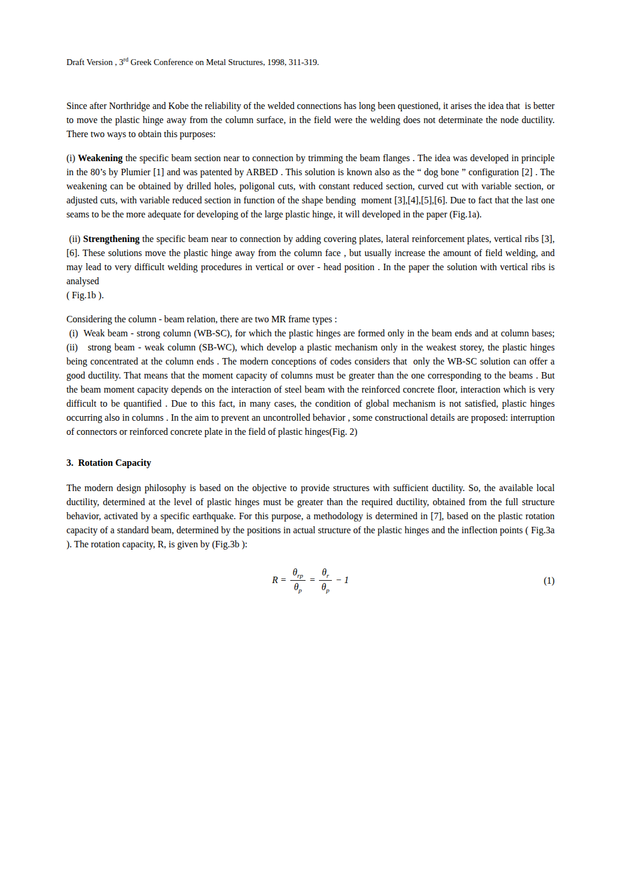Draft Version , 3rd Greek Conference on Metal Structures, 1998, 311-319.
Since after Northridge and Kobe the reliability of the welded connections has long been questioned, it arises the idea that is better to move the plastic hinge away from the column surface, in the field were the welding does not determinate the node ductility. There two ways to obtain this purposes:
(i) Weakening the specific beam section near to connection by trimming the beam flanges . The idea was developed in principle in the 80’s by Plumier [1] and was patented by ARBED . This solution is known also as the “ dog bone ” configuration [2] . The weakening can be obtained by drilled holes, poligonal cuts, with constant reduced section, curved cut with variable section, or adjusted cuts, with variable reduced section in function of the shape bending moment [3],[4],[5],[6]. Due to fact that the last one seams to be the more adequate for developing of the large plastic hinge, it will developed in the paper (Fig.1a).
(ii) Strengthening the specific beam near to connection by adding covering plates, lateral reinforcement plates, vertical ribs [3],[6]. These solutions move the plastic hinge away from the column face , but usually increase the amount of field welding, and may lead to very difficult welding procedures in vertical or over - head position . In the paper the solution with vertical ribs is analysed
( Fig.1b ).
Considering the column - beam relation, there are two MR frame types :
(i) Weak beam - strong column (WB-SC), for which the plastic hinges are formed only in the beam ends and at column bases; (ii) strong beam - weak column (SB-WC), which develop a plastic mechanism only in the weakest storey, the plastic hinges being concentrated at the column ends . The modern conceptions of codes considers that only the WB-SC solution can offer a good ductility. That means that the moment capacity of columns must be greater than the one corresponding to the beams . But the beam moment capacity depends on the interaction of steel beam with the reinforced concrete floor, interaction which is very difficult to be quantified . Due to this fact, in many cases, the condition of global mechanism is not satisfied, plastic hinges occurring also in columns . In the aim to prevent an uncontrolled behavior , some constructional details are proposed: interruption of connectors or reinforced concrete plate in the field of plastic hinges(Fig. 2)
3. Rotation Capacity
The modern design philosophy is based on the objective to provide structures with sufficient ductility. So, the available local ductility, determined at the level of plastic hinges must be greater than the required ductility, obtained from the full structure behavior, activated by a specific earthquake. For this purpose, a methodology is determined in [7], based on the plastic rotation capacity of a standard beam, determined by the positions in actual structure of the plastic hinges and the inflection points ( Fig.3a ). The rotation capacity, R, is given by (Fig.3b ):
R = θrp θp = θr θp − 1 (1)